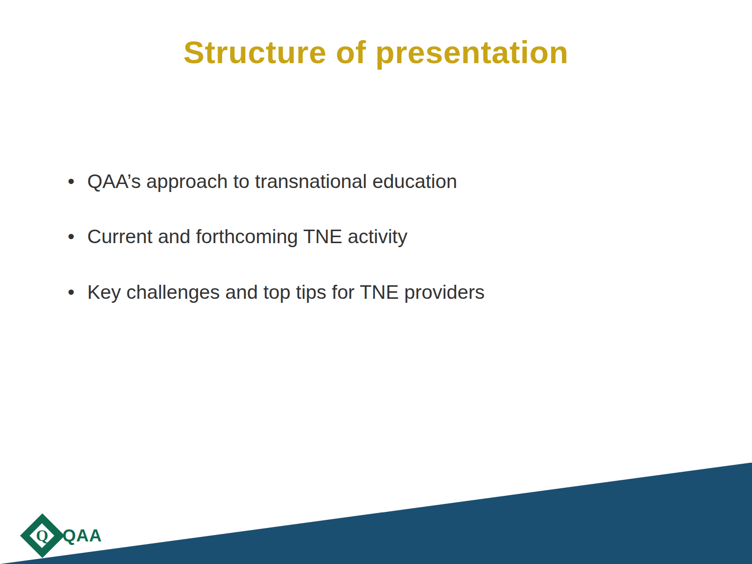Structure of presentation
QAA’s approach to transnational education
Current and forthcoming TNE activity
Key challenges and top tips for TNE providers
Q
QAA